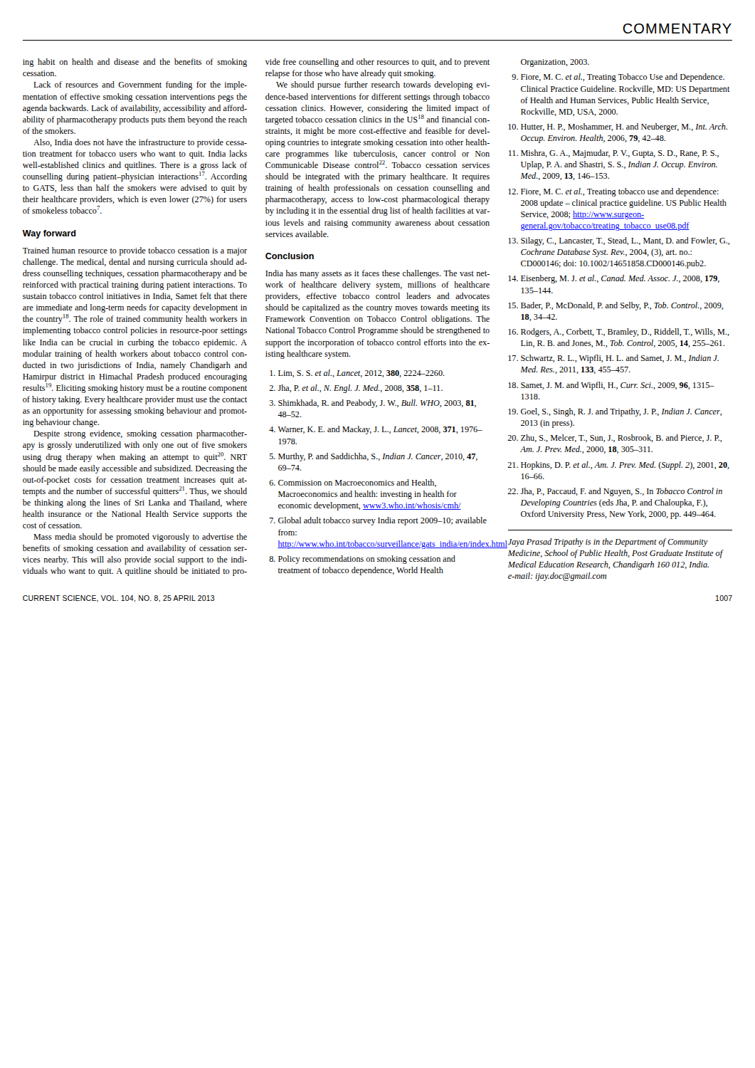COMMENTARY
ing habit on health and disease and the benefits of smoking cessation.
Lack of resources and Government funding for the implementation of effective smoking cessation interventions pegs the agenda backwards. Lack of availability, accessibility and affordability of pharmacotherapy products puts them beyond the reach of the smokers.
Also, India does not have the infrastructure to provide cessation treatment for tobacco users who want to quit. India lacks well-established clinics and quitlines. There is a gross lack of counselling during patient–physician interactions17. According to GATS, less than half the smokers were advised to quit by their healthcare providers, which is even lower (27%) for users of smokeless tobacco7.
Way forward
Trained human resource to provide tobacco cessation is a major challenge. The medical, dental and nursing curricula should address counselling techniques, cessation pharmacotherapy and be reinforced with practical training during patient interactions. To sustain tobacco control initiatives in India, Samet felt that there are immediate and long-term needs for capacity development in the country18. The role of trained community health workers in implementing tobacco control policies in resource-poor settings like India can be crucial in curbing the tobacco epidemic. A modular training of health workers about tobacco control conducted in two jurisdictions of India, namely Chandigarh and Hamirpur district in Himachal Pradesh produced encouraging results19. Eliciting smoking history must be a routine component of history taking. Every healthcare provider must use the contact as an opportunity for assessing smoking behaviour and promoting behaviour change.
Despite strong evidence, smoking cessation pharmacotherapy is grossly underutilized with only one out of five smokers using drug therapy when making an attempt to quit20. NRT should be made easily accessible and subsidized. Decreasing the out-of-pocket costs for cessation treatment increases quit attempts and the number of successful quitters21. Thus, we should be thinking along the lines of Sri Lanka and Thailand, where health insurance or the National Health Service supports the cost of cessation.
Mass media should be promoted vigorously to advertise the benefits of smoking cessation and availability of cessation services nearby. This will also provide social support to the individuals who want to quit. A quitline should be initiated to provide free counselling and other resources to quit, and to prevent relapse for those who have already quit smoking.
We should pursue further research towards developing evidence-based interventions for different settings through tobacco cessation clinics. However, considering the limited impact of targeted tobacco cessation clinics in the US18 and financial constraints, it might be more cost-effective and feasible for developing countries to integrate smoking cessation into other healthcare programmes like tuberculosis, cancer control or Non Communicable Disease control22. Tobacco cessation services should be integrated with the primary healthcare. It requires training of health professionals on cessation counselling and pharmacotherapy, access to low-cost pharmacological therapy by including it in the essential drug list of health facilities at various levels and raising community awareness about cessation services available.
Conclusion
India has many assets as it faces these challenges. The vast network of healthcare delivery system, millions of healthcare providers, effective tobacco control leaders and advocates should be capitalized as the country moves towards meeting its Framework Convention on Tobacco Control obligations. The National Tobacco Control Programme should be strengthened to support the incorporation of tobacco control efforts into the existing healthcare system.
Lim, S. S. et al., Lancet, 2012, 380, 2224–2260.
Jha, P. et al., N. Engl. J. Med., 2008, 358, 1–11.
Shimkhada, R. and Peabody, J. W., Bull. WHO, 2003, 81, 48–52.
Warner, K. E. and Mackay, J. L., Lancet, 2008, 371, 1976–1978.
Murthy, P. and Saddichha, S., Indian J. Cancer, 2010, 47, 69–74.
Commission on Macroeconomics and Health, Macroeconomics and health: investing in health for economic development, www3.who.int/whosis/cmh/
Global adult tobacco survey India report 2009–10; available from: http://www.who.int/tobacco/surveillance/gats_india/en/index.html
Policy recommendations on smoking cessation and treatment of tobacco dependence, World Health Organization, 2003.
Fiore, M. C. et al., Treating Tobacco Use and Dependence. Clinical Practice Guideline. Rockville, MD: US Department of Health and Human Services, Public Health Service, Rockville, MD, USA, 2000.
Hutter, H. P., Moshammer, H. and Neuberger, M., Int. Arch. Occup. Environ. Health, 2006, 79, 42–48.
Mishra, G. A., Majmudar, P. V., Gupta, S. D., Rane, P. S., Uplap, P. A. and Shastri, S. S., Indian J. Occup. Environ. Med., 2009, 13, 146–153.
Fiore, M. C. et al., Treating tobacco use and dependence: 2008 update – clinical practice guideline. US Public Health Service, 2008; http://www.surgeon-general.gov/tobacco/treating_tobacco_use08.pdf
Silagy, C., Lancaster, T., Stead, L., Mant, D. and Fowler, G., Cochrane Database Syst. Rev., 2004, (3), art. no.: CD000146; doi: 10.1002/14651858.CD000146.pub2.
Eisenberg, M. J. et al., Canad. Med. Assoc. J., 2008, 179, 135–144.
Bader, P., McDonald, P. and Selby, P., Tob. Control., 2009, 18, 34–42.
Rodgers, A., Corbett, T., Bramley, D., Riddell, T., Wills, M., Lin, R. B. and Jones, M., Tob. Control, 2005, 14, 255–261.
Schwartz, R. L., Wipfli, H. L. and Samet, J. M., Indian J. Med. Res., 2011, 133, 455–457.
Samet, J. M. and Wipfli, H., Curr. Sci., 2009, 96, 1315–1318.
Goel, S., Singh, R. J. and Tripathy, J. P., Indian J. Cancer, 2013 (in press).
Zhu, S., Melcer, T., Sun, J., Rosbrook, B. and Pierce, J. P., Am. J. Prev. Med., 2000, 18, 305–311.
Hopkins, D. P. et al., Am. J. Prev. Med. (Suppl. 2), 2001, 20, 16–66.
Jha, P., Paccaud, F. and Nguyen, S., In Tobacco Control in Developing Countries (eds Jha, P. and Chaloupka, F.), Oxford University Press, New York, 2000, pp. 449–464.
Jaya Prasad Tripathy is in the Department of Community Medicine, School of Public Health, Post Graduate Institute of Medical Education Research, Chandigarh 160 012, India.
e-mail: ijay.doc@gmail.com
CURRENT SCIENCE, VOL. 104, NO. 8, 25 APRIL 2013 1007